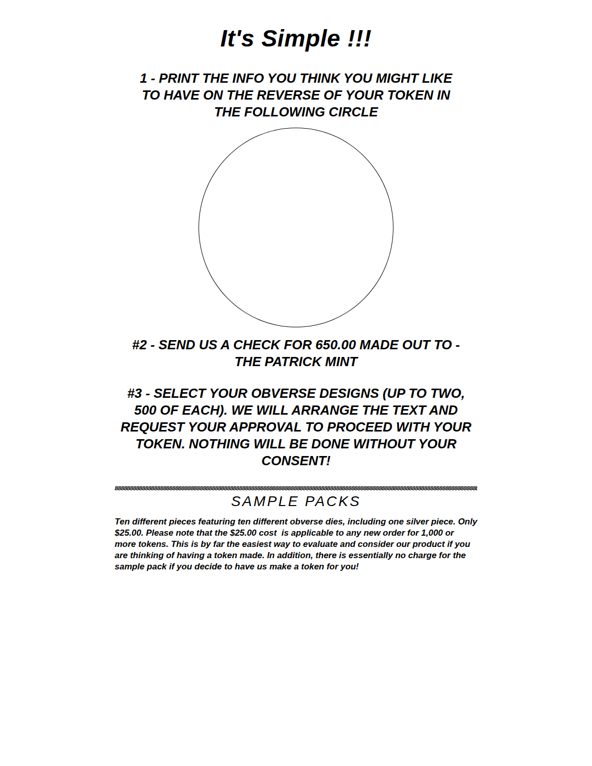It's Simple !!!
1 - Print the info you think you might like to have on the reverse of your token in the following circle
#2 - Send us a check for 650.00 made out to - The Patrick Mint
#3 - Select your obverse designs (up to two, 500 of each). We will arrange the text and request your approval to proceed with your token. Nothing will be done without your consent!
8888888888888888888888888888888888888888888888888888888888888888888888888888888888888888888888888888888888888888888888888888888888
Sample Packs
Ten different pieces featuring ten different obverse dies, including one silver piece. Only $25.00. Please note that the $25.00 cost is applicable to any new order for 1,000 or more tokens. This is by far the easiest way to evaluate and consider our product if you are thinking of having a token made. In addition, there is essentially no charge for the sample pack if you decide to have us make a token for you!